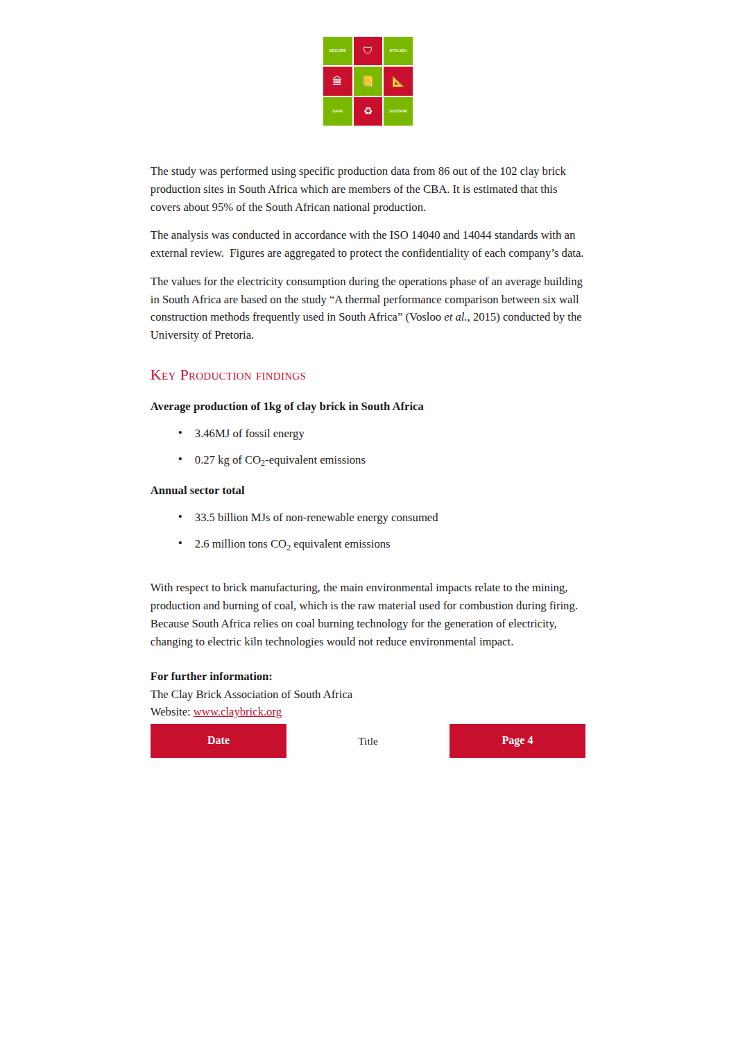Secure
🛡
Stylish
🏛
📒
📐
Save
♻
Sustain
The study was performed using specific production data from 86 out of the 102 clay brick production sites in South Africa which are members of the CBA. It is estimated that this covers about 95% of the South African national production.
The analysis was conducted in accordance with the ISO 14040 and 14044 standards with an external review. Figures are aggregated to protect the confidentiality of each company’s data.
The values for the electricity consumption during the operations phase of an average building in South Africa are based on the study “A thermal performance comparison between six wall construction methods frequently used in South Africa” (Vosloo et al., 2015) conducted by the University of Pretoria.
Key Production findings
Average production of 1kg of clay brick in South Africa
3.46MJ of fossil energy
0.27 kg of CO2-equivalent emissions
Annual sector total
33.5 billion MJs of non-renewable energy consumed
2.6 million tons CO2 equivalent emissions
With respect to brick manufacturing, the main environmental impacts relate to the mining, production and burning of coal, which is the raw material used for combustion during firing. Because South Africa relies on coal burning technology for the generation of electricity, changing to electric kiln technologies would not reduce environmental impact.
For further information:
The Clay Brick Association of South Africa
Website: www.claybrick.org
Date
Title
Page 4